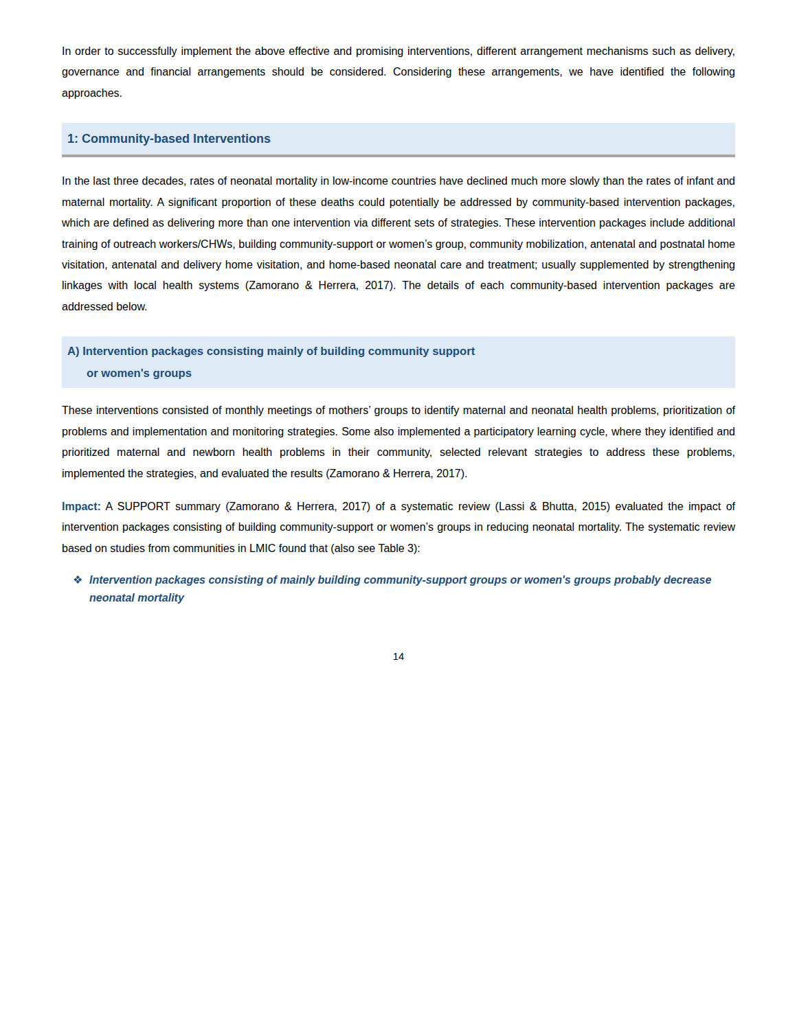In order to successfully implement the above effective and promising interventions, different arrangement mechanisms such as delivery, governance and financial arrangements should be considered. Considering these arrangements, we have identified the following approaches.
1: Community-based Interventions
In the last three decades, rates of neonatal mortality in low-income countries have declined much more slowly than the rates of infant and maternal mortality. A significant proportion of these deaths could potentially be addressed by community-based intervention packages, which are defined as delivering more than one intervention via different sets of strategies. These intervention packages include additional training of outreach workers/CHWs, building community-support or women’s group, community mobilization, antenatal and postnatal home visitation, antenatal and delivery home visitation, and home-based neonatal care and treatment; usually supplemented by strengthening linkages with local health systems (Zamorano & Herrera, 2017). The details of each community-based intervention packages are addressed below.
A) Intervention packages consisting mainly of building community supportor women's groups
These interventions consisted of monthly meetings of mothers’ groups to identify maternal and neonatal health problems, prioritization of problems and implementation and monitoring strategies. Some also implemented a participatory learning cycle, where they identified and prioritized maternal and newborn health problems in their community, selected relevant strategies to address these problems, implemented the strategies, and evaluated the results (Zamorano & Herrera, 2017).
Impact: A SUPPORT summary (Zamorano & Herrera, 2017) of a systematic review (Lassi & Bhutta, 2015) evaluated the impact of intervention packages consisting of building community-support or women’s groups in reducing neonatal mortality. The systematic review based on studies from communities in LMIC found that (also see Table 3):
Intervention packages consisting of mainly building community-support groups or women's groups probably decrease neonatal mortality
14